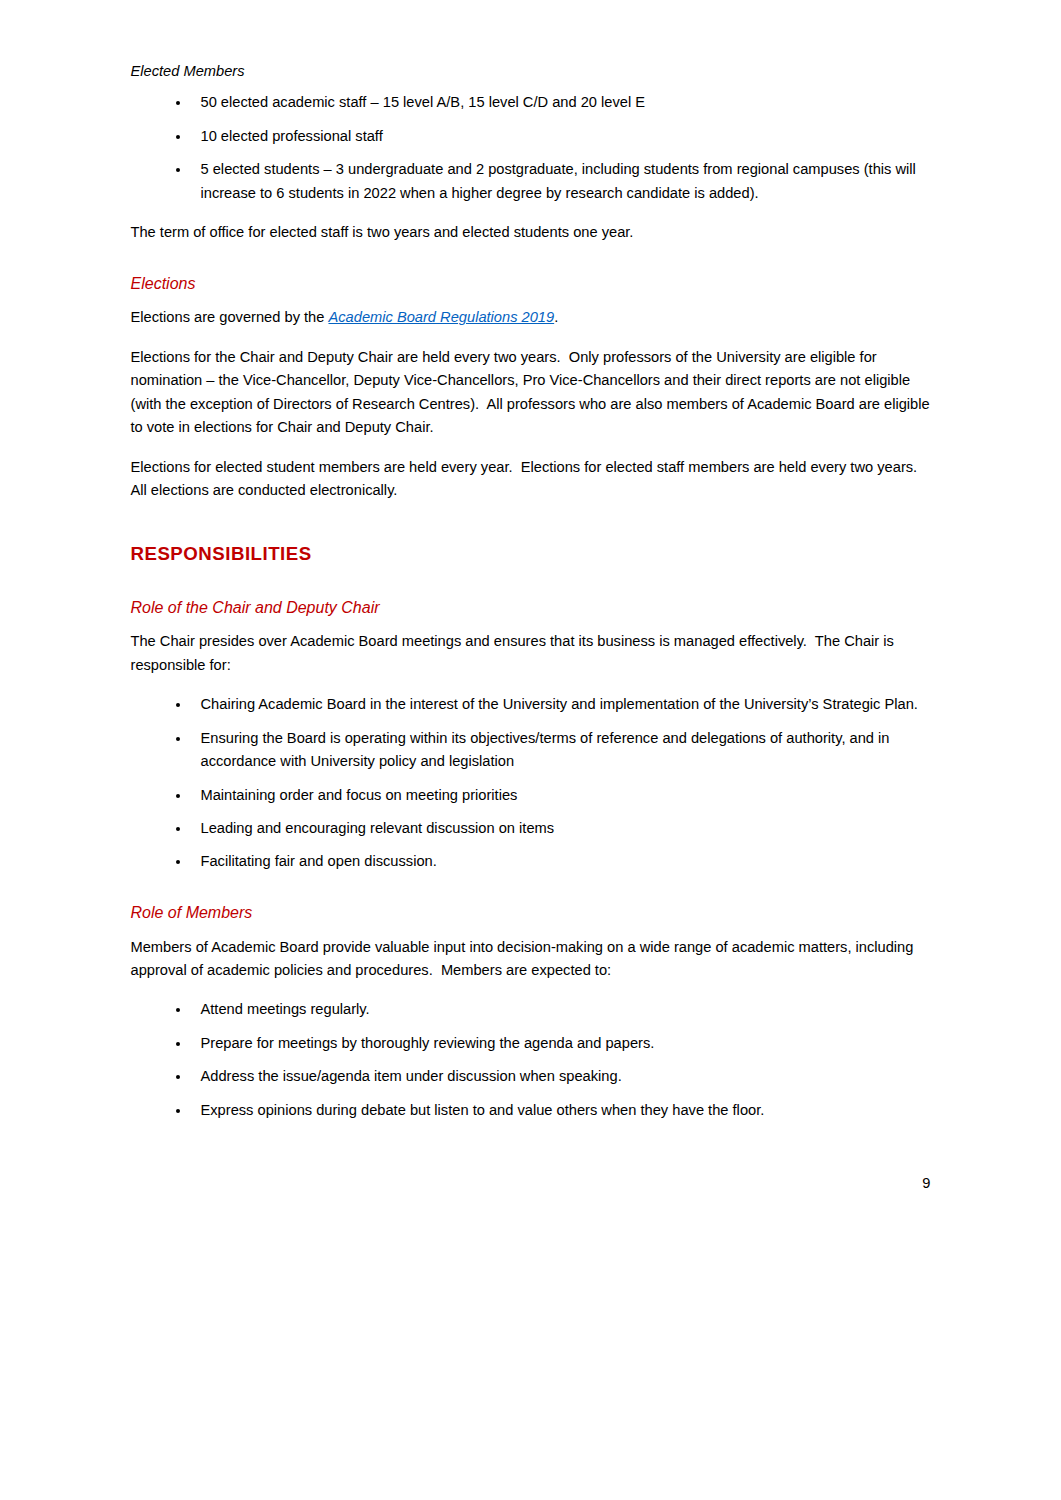Elected Members
50 elected academic staff – 15 level A/B, 15 level C/D and 20 level E
10 elected professional staff
5 elected students – 3 undergraduate and 2 postgraduate, including students from regional campuses (this will increase to 6 students in 2022 when a higher degree by research candidate is added).
The term of office for elected staff is two years and elected students one year.
Elections
Elections are governed by the Academic Board Regulations 2019.
Elections for the Chair and Deputy Chair are held every two years. Only professors of the University are eligible for nomination – the Vice-Chancellor, Deputy Vice-Chancellors, Pro Vice-Chancellors and their direct reports are not eligible (with the exception of Directors of Research Centres). All professors who are also members of Academic Board are eligible to vote in elections for Chair and Deputy Chair.
Elections for elected student members are held every year. Elections for elected staff members are held every two years. All elections are conducted electronically.
RESPONSIBILITIES
Role of the Chair and Deputy Chair
The Chair presides over Academic Board meetings and ensures that its business is managed effectively. The Chair is responsible for:
Chairing Academic Board in the interest of the University and implementation of the University’s Strategic Plan.
Ensuring the Board is operating within its objectives/terms of reference and delegations of authority, and in accordance with University policy and legislation
Maintaining order and focus on meeting priorities
Leading and encouraging relevant discussion on items
Facilitating fair and open discussion.
Role of Members
Members of Academic Board provide valuable input into decision-making on a wide range of academic matters, including approval of academic policies and procedures. Members are expected to:
Attend meetings regularly.
Prepare for meetings by thoroughly reviewing the agenda and papers.
Address the issue/agenda item under discussion when speaking.
Express opinions during debate but listen to and value others when they have the floor.
9